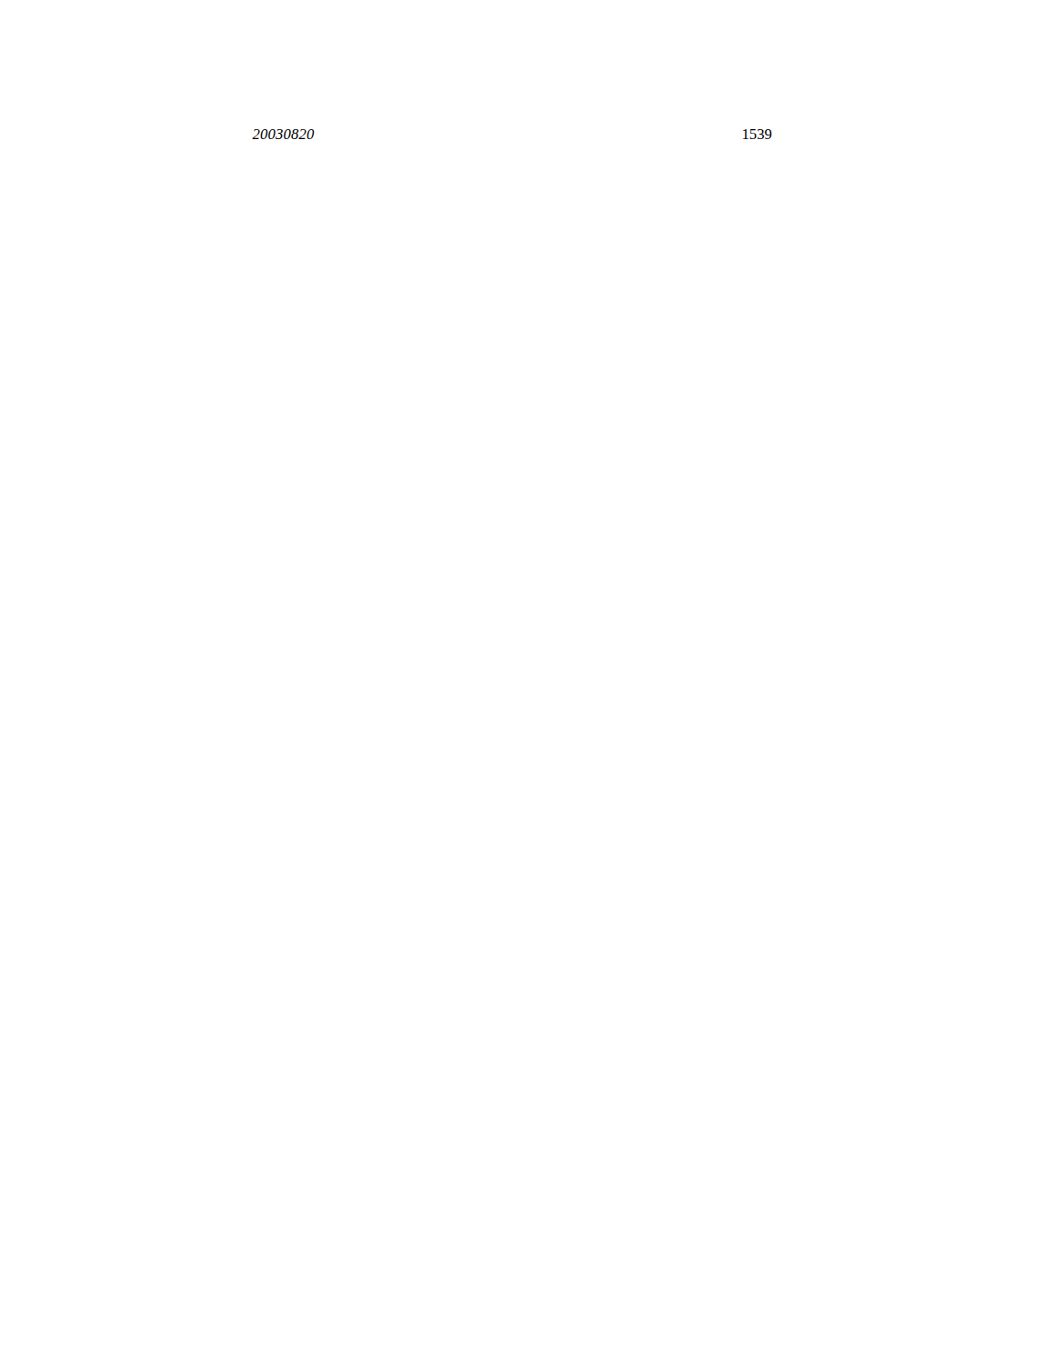20030820 1539